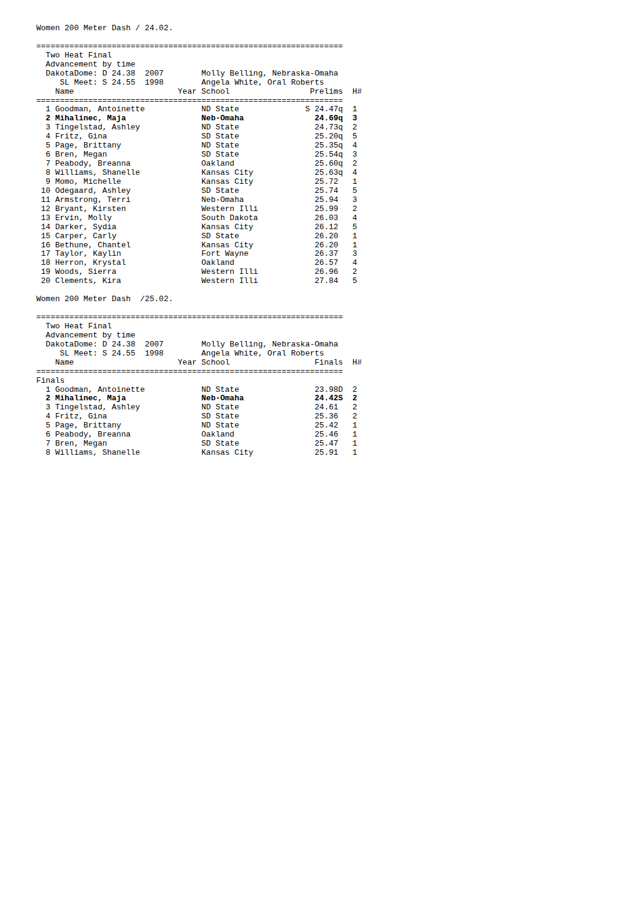Women 200 Meter Dash / 24.02.

=================================================================
  Two Heat Final
  Advancement by time
  DakotaDome: D 24.38  2007        Molly Belling, Nebraska-Omaha
     SL Meet: S 24.55  1998        Angela White, Oral Roberts
    Name                      Year School                 Prelims  H#
=================================================================
  1 Goodman, Antoinette            ND State              S 24.47q  1
  2 Mihalinec, Maja                Neb-Omaha               24.69q  3
  3 Tingelstad, Ashley             ND State                24.73q  2
  4 Fritz, Gina                    SD State                25.20q  5
  5 Page, Brittany                 ND State                25.35q  4
  6 Bren, Megan                    SD State                25.54q  3
  7 Peabody, Breanna               Oakland                 25.60q  2
  8 Williams, Shanelle             Kansas City             25.63q  4
  9 Momo, Michelle                 Kansas City             25.72   1
 10 Odegaard, Ashley               SD State                25.74   5
 11 Armstrong, Terri               Neb-Omaha               25.94   3
 12 Bryant, Kirsten                Western Illi            25.99   2
 13 Ervin, Molly                   South Dakota            26.03   4
 14 Darker, Sydia                  Kansas City             26.12   5
 15 Carper, Carly                  SD State                26.20   1
 16 Bethune, Chantel               Kansas City             26.20   1
 17 Taylor, Kaylin                 Fort Wayne              26.37   3
 18 Herron, Krystal                Oakland                 26.57   4
 19 Woods, Sierra                  Western Illi            26.96   2
 20 Clements, Kira                 Western Illi            27.84   5

Women 200 Meter Dash  /25.02.

=================================================================
  Two Heat Final
  Advancement by time
  DakotaDome: D 24.38  2007        Molly Belling, Nebraska-Omaha
     SL Meet: S 24.55  1998        Angela White, Oral Roberts
    Name                      Year School                  Finals  H#
=================================================================
Finals
  1 Goodman, Antoinette            ND State                23.98D  2
  2 Mihalinec, Maja                Neb-Omaha               24.42S  2
  3 Tingelstad, Ashley             ND State                24.61   2
  4 Fritz, Gina                    SD State                25.36   2
  5 Page, Brittany                 ND State                25.42   1
  6 Peabody, Breanna               Oakland                 25.46   1
  7 Bren, Megan                    SD State                25.47   1
  8 Williams, Shanelle             Kansas City             25.91   1